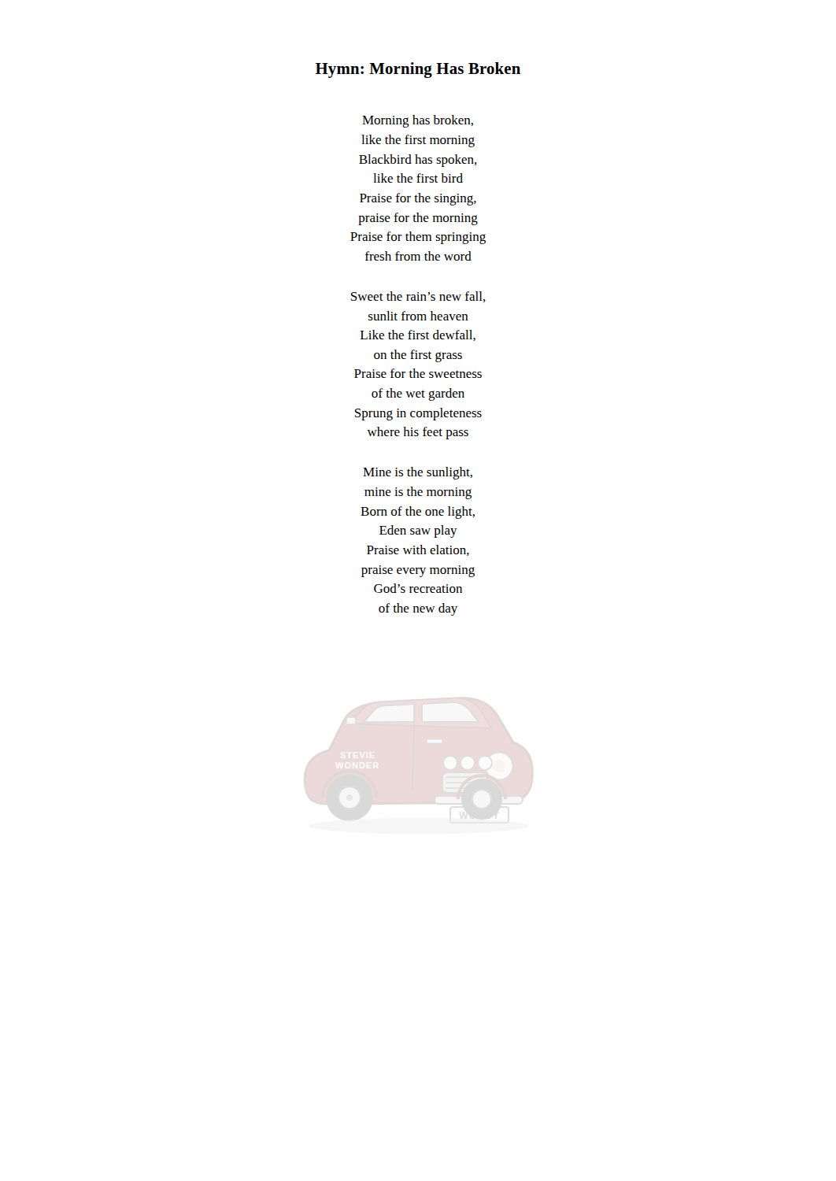Hymn: Morning Has Broken
Morning has broken,
like the first morning
Blackbird has spoken,
like the first bird
Praise for the singing,
praise for the morning
Praise for them springing
fresh from the word
Sweet the rain’s new fall,
sunlit from heaven
Like the first dewfall,
on the first grass
Praise for the sweetness
of the wet garden
Sprung in completeness
where his feet pass
Mine is the sunlight,
mine is the morning
Born of the one light,
Eden saw play
Praise with elation,
praise every morning
God’s recreation
of the new day
Red classic Mini car STEVIE WONDER WOODY